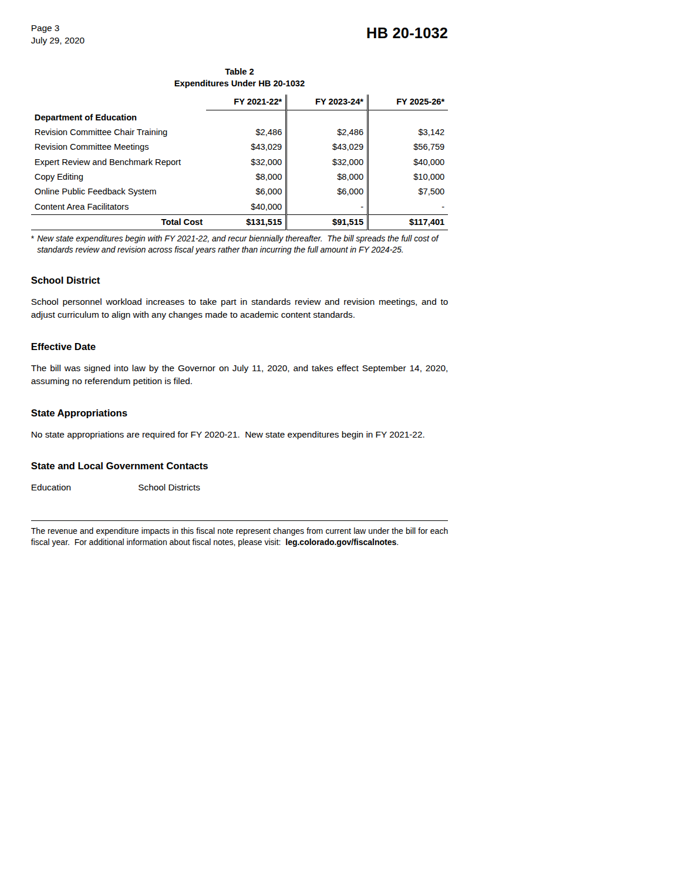Page 3
July 29, 2020
HB 20-1032
Table 2
Expenditures Under HB 20-1032
| | FY 2021-22* | FY 2023-24* | FY 2025-26* |
| --- | --- | --- | --- |
| Department of Education | | | |
| Revision Committee Chair Training | $2,486 | $2,486 | $3,142 |
| Revision Committee Meetings | $43,029 | $43,029 | $56,759 |
| Expert Review and Benchmark Report | $32,000 | $32,000 | $40,000 |
| Copy Editing | $8,000 | $8,000 | $10,000 |
| Online Public Feedback System | $6,000 | $6,000 | $7,500 |
| Content Area Facilitators | $40,000 | - | - |
| Total Cost | $131,515 | $91,515 | $117,401 |
* New state expenditures begin with FY 2021-22, and recur biennially thereafter. The bill spreads the full cost of standards review and revision across fiscal years rather than incurring the full amount in FY 2024-25.
School District
School personnel workload increases to take part in standards review and revision meetings, and to adjust curriculum to align with any changes made to academic content standards.
Effective Date
The bill was signed into law by the Governor on July 11, 2020, and takes effect September 14, 2020, assuming no referendum petition is filed.
State Appropriations
No state appropriations are required for FY 2020-21. New state expenditures begin in FY 2021-22.
State and Local Government Contacts
Education School Districts
The revenue and expenditure impacts in this fiscal note represent changes from current law under the bill for each fiscal year. For additional information about fiscal notes, please visit: leg.colorado.gov/fiscalnotes.